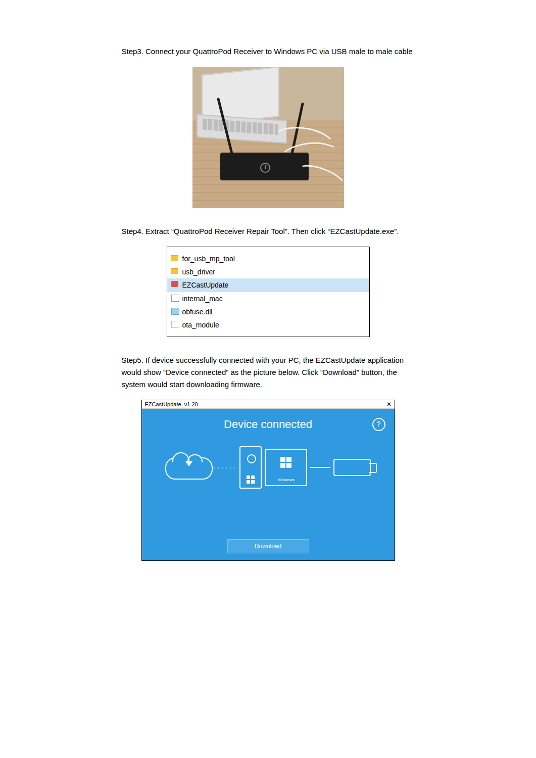Step3. Connect your QuattroPod Receiver to Windows PC via USB male to male cable
Step4. Extract “QuattroPod Receiver Repair Tool”. Then click “EZCastUpdate.exe”.
for_usb_mp_tool
usb_driver
EZCastUpdate
internal_mac
obfuse.dll
ota_module
Step5. If device successfully connected with your PC, the EZCastUpdate application would show “Device connected” as the picture below. Click “Download” button, the system would start downloading firmware.
EZCastUpdate_v1.20 ✕
?
Device connected
······
Windows
Download